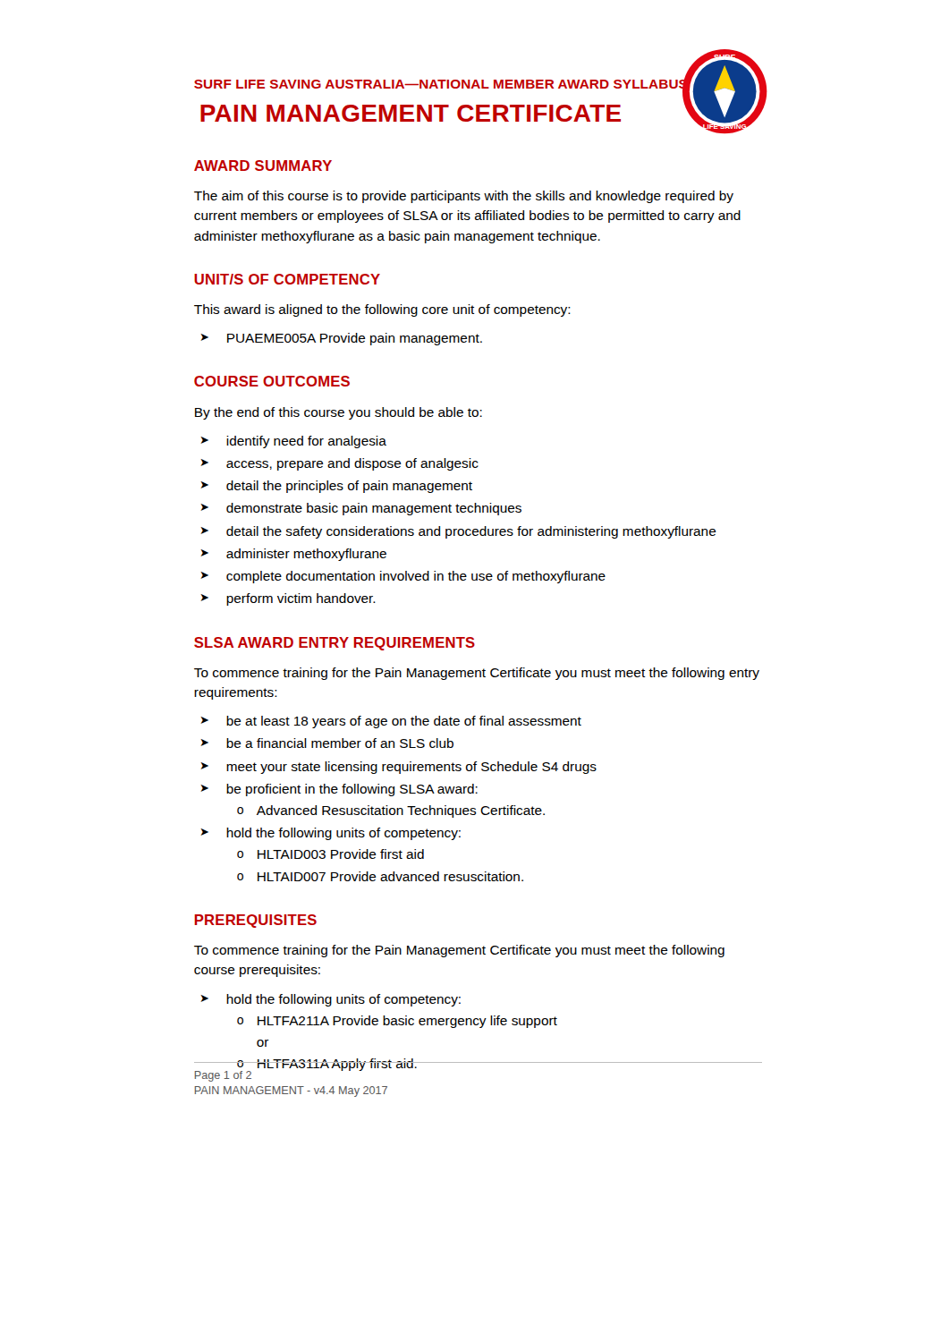SURF LIFE SAVING
SURF LIFE SAVING AUSTRALIA—NATIONAL MEMBER AWARD SYLLABUS
PAIN MANAGEMENT CERTIFICATE
AWARD SUMMARY
The aim of this course is to provide participants with the skills and knowledge required by current members or employees of SLSA or its affiliated bodies to be permitted to carry and administer methoxyflurane as a basic pain management technique.
UNIT/S OF COMPETENCY
This award is aligned to the following core unit of competency:
PUAEME005A Provide pain management.
COURSE OUTCOMES
By the end of this course you should be able to:
identify need for analgesia
access, prepare and dispose of analgesic
detail the principles of pain management
demonstrate basic pain management techniques
detail the safety considerations and procedures for administering methoxyflurane
administer methoxyflurane
complete documentation involved in the use of methoxyflurane
perform victim handover.
SLSA AWARD ENTRY REQUIREMENTS
To commence training for the Pain Management Certificate you must meet the following entry requirements:
be at least 18 years of age on the date of final assessment
be a financial member of an SLS club
meet your state licensing requirements of Schedule S4 drugs
be proficient in the following SLSA award:
Advanced Resuscitation Techniques Certificate.
hold the following units of competency:
HLTAID003 Provide first aid
HLTAID007 Provide advanced resuscitation.
PREREQUISITES
To commence training for the Pain Management Certificate you must meet the following course prerequisites:
hold the following units of competency:
HLTFA211A Provide basic emergency life support
or
HLTFA311A Apply first aid.
Page 1 of 2
PAIN MANAGEMENT - v4.4 May 2017